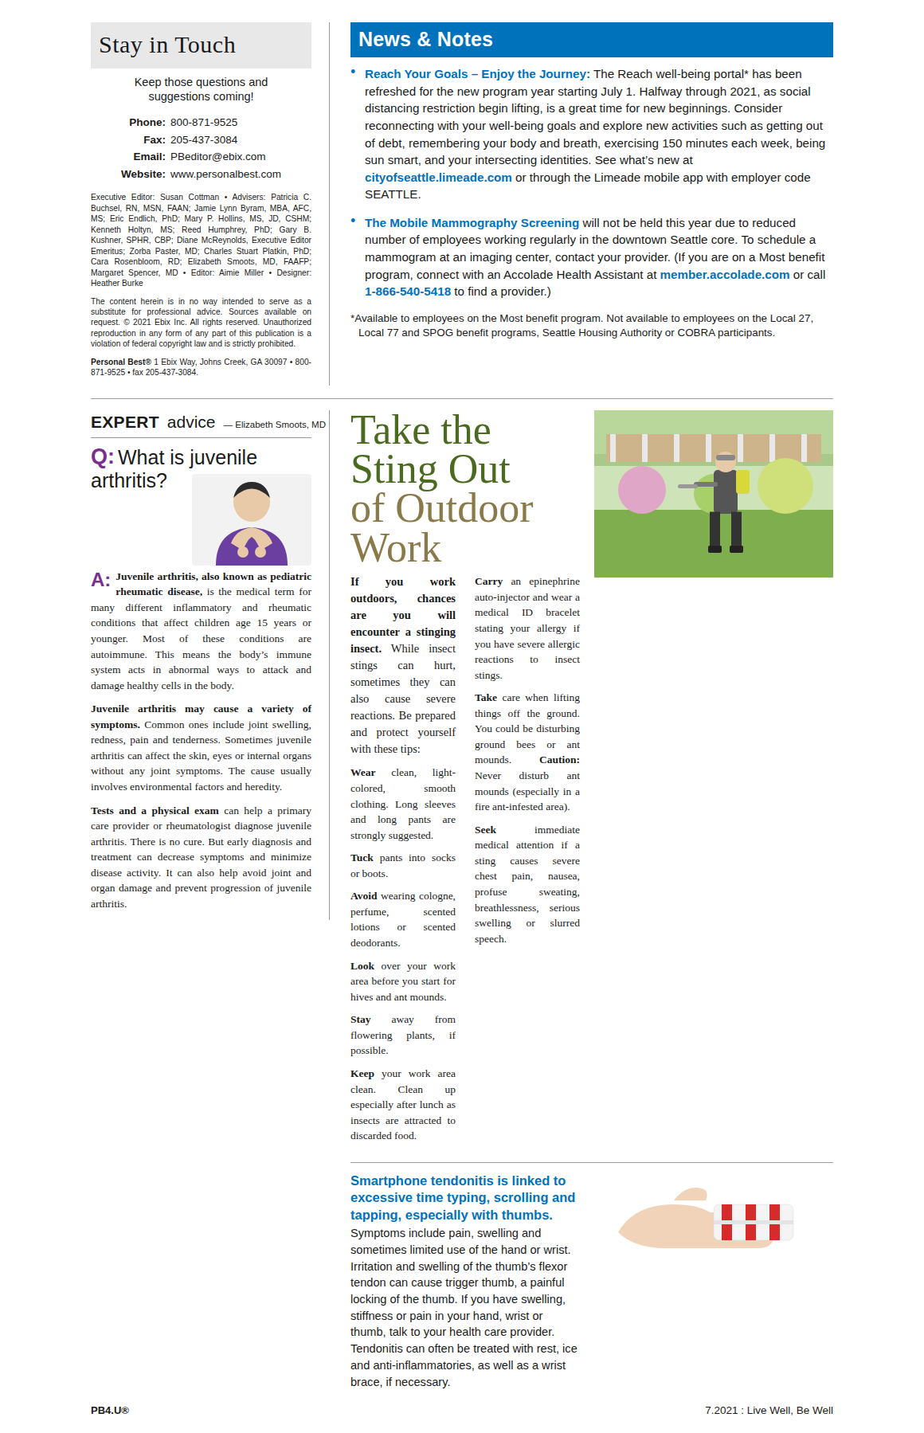Stay in Touch
Keep those questions and
suggestions coming!
| Phone: | 800-871-9525 |
| Fax: | 205-437-3084 |
| Email: | PBeditor@ebix.com |
| Website: | www.personalbest.com |
Executive Editor: Susan Cottman • Advisers: Patricia C. Buchsel, RN, MSN, FAAN; Jamie Lynn Byram, MBA, AFC, MS; Eric Endlich, PhD; Mary P. Hollins, MS, JD, CSHM; Kenneth Holtyn, MS; Reed Humphrey, PhD; Gary B. Kushner, SPHR, CBP; Diane McReynolds, Executive Editor Emeritus; Zorba Paster, MD; Charles Stuart Platkin, PhD; Cara Rosenbloom, RD; Elizabeth Smoots, MD, FAAFP; Margaret Spencer, MD • Editor: Aimie Miller • Designer: Heather Burke
The content herein is in no way intended to serve as a substitute for professional advice. Sources available on request. © 2021 Ebix Inc. All rights reserved. Unauthorized reproduction in any form of any part of this publication is a violation of federal copyright law and is strictly prohibited.
Personal Best® 1 Ebix Way, Johns Creek, GA 30097 • 800-871-9525 • fax 205-437-3084.
News & Notes
Reach Your Goals – Enjoy the Journey: The Reach well-being portal* has been refreshed for the new program year starting July 1. Halfway through 2021, as social distancing restriction begin lifting, is a great time for new beginnings. Consider reconnecting with your well-being goals and explore new activities such as getting out of debt, remembering your body and breath, exercising 150 minutes each week, being sun smart, and your intersecting identities. See what’s new at cityofseattle.limeade.com or through the Limeade mobile app with employer code SEATTLE.
The Mobile Mammography Screening will not be held this year due to reduced number of employees working regularly in the downtown Seattle core. To schedule a mammogram at an imaging center, contact your provider. (If you are on a Most benefit program, connect with an Accolade Health Assistant at member.accolade.com or call 1-866-540-5418 to find a provider.)
*Available to employees on the Most benefit program. Not available to employees on the Local 27, Local 77 and SPOG benefit programs, Seattle Housing Authority or COBRA participants.
EXPERT advice — Elizabeth Smoots, MD
Q: What is juvenile arthritis?
A: Juvenile arthritis, also known as pediatric rheumatic disease, is the medical term for many different inflammatory and rheumatic conditions that affect children age 15 years or younger. Most of these conditions are autoimmune. This means the body’s immune system acts in abnormal ways to attack and damage healthy cells in the body.
Juvenile arthritis may cause a variety of symptoms. Common ones include joint swelling, redness, pain and tenderness. Sometimes juvenile arthritis can affect the skin, eyes or internal organs without any joint symptoms. The cause usually involves environmental factors and heredity.
Tests and a physical exam can help a primary care provider or rheumatologist diagnose juvenile arthritis. There is no cure. But early diagnosis and treatment can decrease symptoms and minimize disease activity. It can also help avoid joint and organ damage and prevent progression of juvenile arthritis.
Take the Sting Outof Outdoor Work
If you work outdoors, chances are you will encounter a stinging insect. While insect stings can hurt, sometimes they can also cause severe reactions. Be prepared and protect yourself with these tips:
Wear clean, light-colored, smooth clothing. Long sleeves and long pants are strongly suggested.
Tuck pants into socks or boots.
Avoid wearing cologne, perfume, scented lotions or scented deodorants.
Look over your work area before you start for hives and ant mounds.
Stay away from flowering plants, if possible.
Keep your work area clean. Clean up especially after lunch as insects are attracted to discarded food.
Carry an epinephrine auto-injector and wear a medical ID bracelet stating your allergy if you have severe allergic reactions to insect stings.
Take care when lifting things off the ground. You could be disturbing ground bees or ant mounds. Caution: Never disturb ant mounds (especially in a fire ant-infested area).
Seek immediate medical attention if a sting causes severe chest pain, nausea, profuse sweating, breathlessness, serious swelling or slurred speech.
Smartphone tendonitis is linked to excessive time typing, scrolling and tapping, especially with thumbs. Symptoms include pain, swelling and sometimes limited use of the hand or wrist. Irritation and swelling of the thumb’s flexor tendon can cause trigger thumb, a painful locking of the thumb. If you have swelling, stiffness or pain in your hand, wrist or thumb, talk to your health care provider. Tendonitis can often be treated with rest, ice and anti-inflammatories, as well as a wrist brace, if necessary.
PB4.U®
7.2021 : Live Well, Be Well